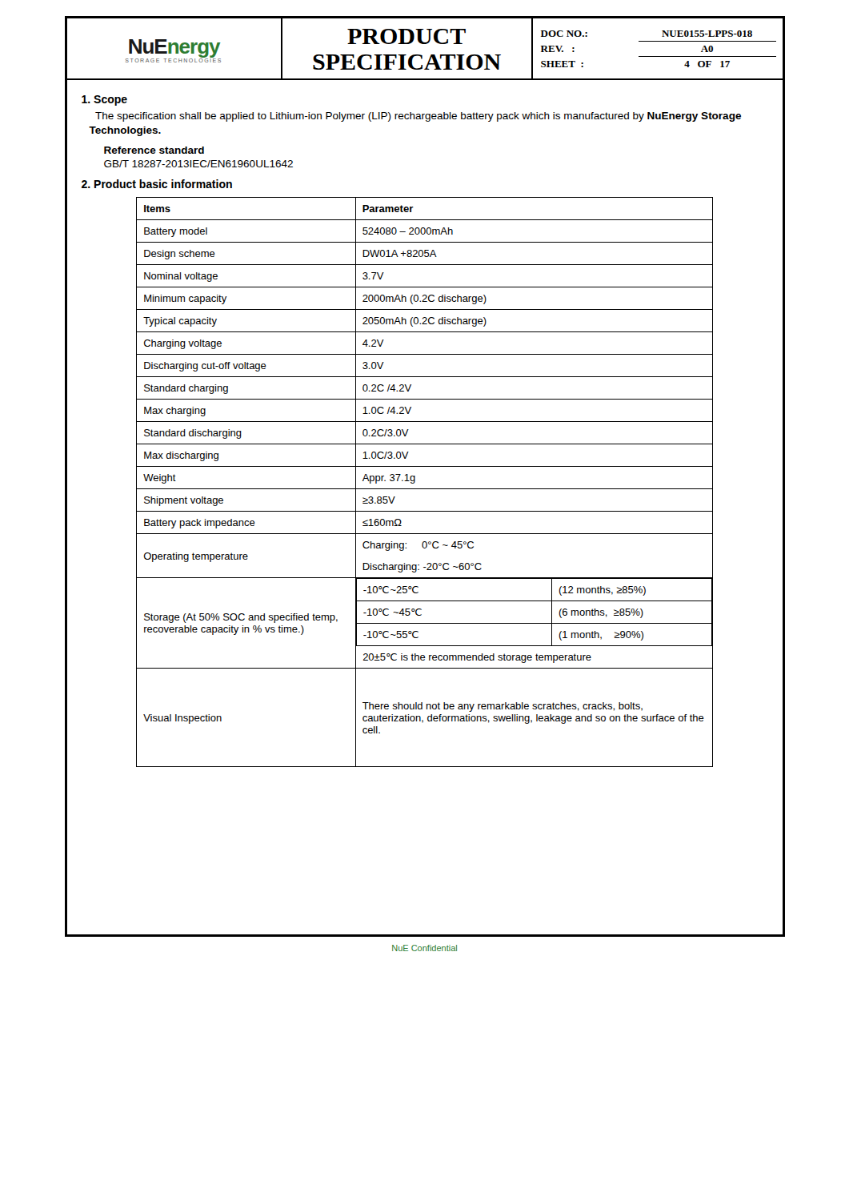NuE nergy
STORAGE TECHNOLOGIES
PRODUCT
SPECIFICATION
| DOC NO.: | NUE0155-LPPS-018 |
| REV. : | A0 |
| SHEET : | 4 OF 17 |
1. Scope
The specification shall be applied to Lithium-ion Polymer (LIP) rechargeable battery pack which is manufactured by NuEnergy Storage Technologies.
Reference standard
GB/T 18287-2013IEC/EN61960UL1642
2. Product basic information
| Items | Parameter |
| --- | --- |
| Battery model | 524080 – 2000mAh |
| Design scheme | DW01A +8205A |
| Nominal voltage | 3.7V |
| Minimum capacity | 2000mAh (0.2C discharge) |
| Typical capacity | 2050mAh (0.2C discharge) |
| Charging voltage | 4.2V |
| Discharging cut-off voltage | 3.0V |
| Standard charging | 0.2C /4.2V |
| Max charging | 1.0C /4.2V |
| Standard discharging | 0.2C/3.0V |
| Max discharging | 1.0C/3.0V |
| Weight | Appr. 37.1g |
| Shipment voltage | ≥3.85V |
| Battery pack impedance | ≤160mΩ |
| Operating temperature | Charging: 0°C ~ 45°C |
| Discharging: -20°C ~60°C |
| Storage (At 50% SOC and specified temp, recoverable capacity in % vs time.) | / -10℃~25℃ / (12 months, ≥85%) / / -10℃ ~45℃ / (6 months, ≥85%) / / -10℃~55℃ / (1 month, ≥90%) / / 20±5℃ is the recommended storage temperature / |
| Visual Inspection | There should not be any remarkable scratches, cracks, bolts, cauterization, deformations, swelling, leakage and so on the surface of the cell. |
NuE Confidential